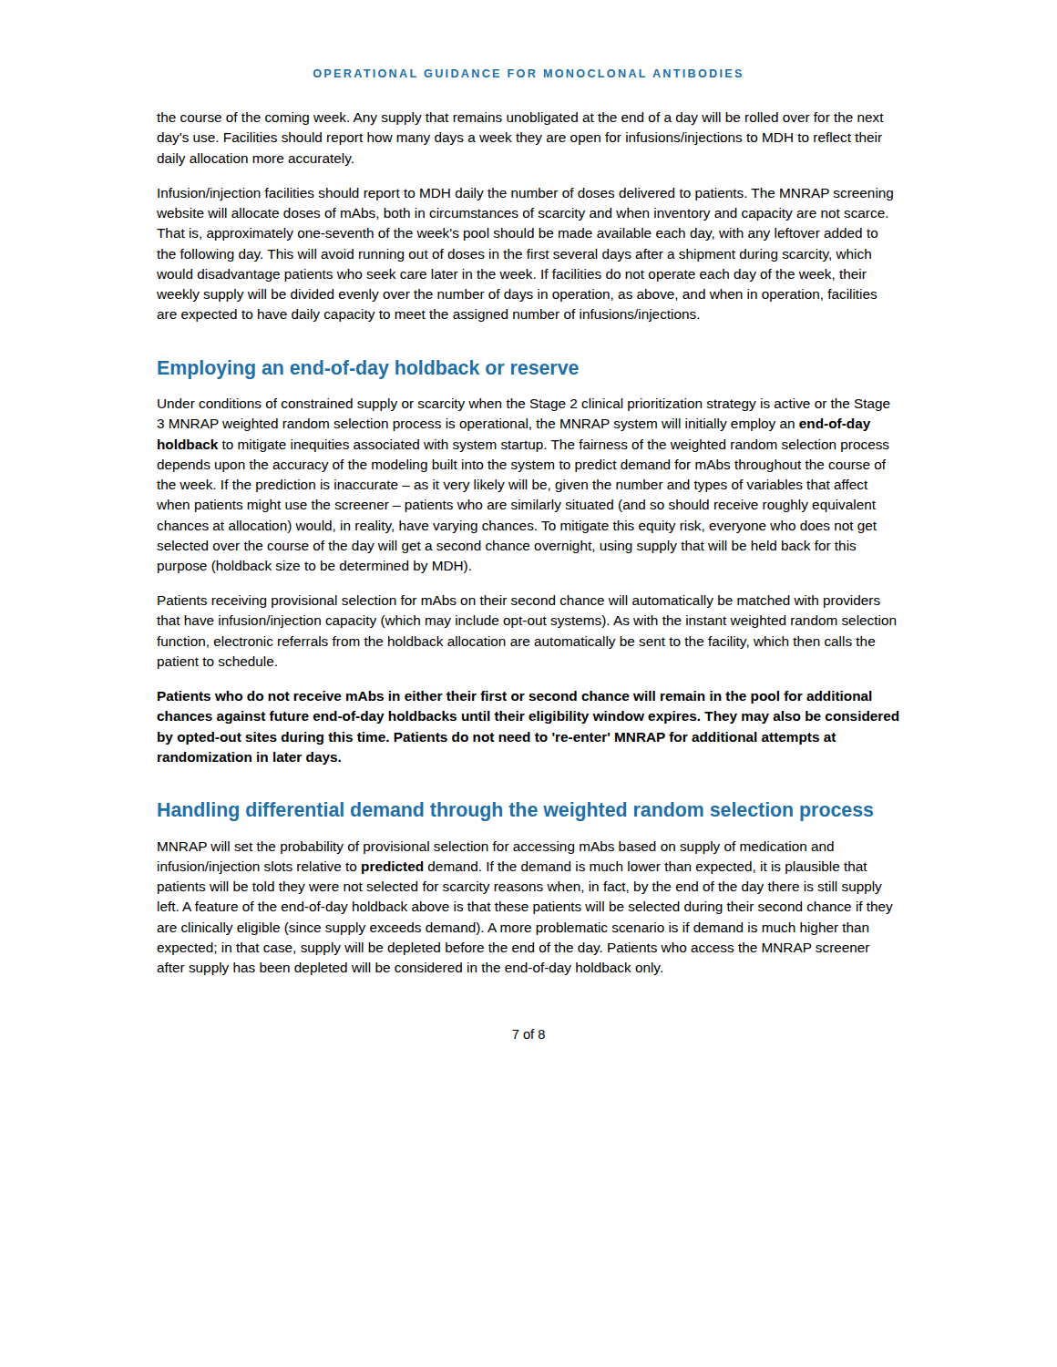Operational Guidance for Monoclonal Antibodies
the course of the coming week. Any supply that remains unobligated at the end of a day will be rolled over for the next day's use. Facilities should report how many days a week they are open for infusions/injections to MDH to reflect their daily allocation more accurately.
Infusion/injection facilities should report to MDH daily the number of doses delivered to patients. The MNRAP screening website will allocate doses of mAbs, both in circumstances of scarcity and when inventory and capacity are not scarce. That is, approximately one-seventh of the week's pool should be made available each day, with any leftover added to the following day. This will avoid running out of doses in the first several days after a shipment during scarcity, which would disadvantage patients who seek care later in the week. If facilities do not operate each day of the week, their weekly supply will be divided evenly over the number of days in operation, as above, and when in operation, facilities are expected to have daily capacity to meet the assigned number of infusions/injections.
Employing an end-of-day holdback or reserve
Under conditions of constrained supply or scarcity when the Stage 2 clinical prioritization strategy is active or the Stage 3 MNRAP weighted random selection process is operational, the MNRAP system will initially employ an end-of-day holdback to mitigate inequities associated with system startup. The fairness of the weighted random selection process depends upon the accuracy of the modeling built into the system to predict demand for mAbs throughout the course of the week. If the prediction is inaccurate – as it very likely will be, given the number and types of variables that affect when patients might use the screener – patients who are similarly situated (and so should receive roughly equivalent chances at allocation) would, in reality, have varying chances. To mitigate this equity risk, everyone who does not get selected over the course of the day will get a second chance overnight, using supply that will be held back for this purpose (holdback size to be determined by MDH).
Patients receiving provisional selection for mAbs on their second chance will automatically be matched with providers that have infusion/injection capacity (which may include opt-out systems). As with the instant weighted random selection function, electronic referrals from the holdback allocation are automatically be sent to the facility, which then calls the patient to schedule.
Patients who do not receive mAbs in either their first or second chance will remain in the pool for additional chances against future end-of-day holdbacks until their eligibility window expires. They may also be considered by opted-out sites during this time. Patients do not need to 're-enter' MNRAP for additional attempts at randomization in later days.
Handling differential demand through the weighted random selection process
MNRAP will set the probability of provisional selection for accessing mAbs based on supply of medication and infusion/injection slots relative to predicted demand. If the demand is much lower than expected, it is plausible that patients will be told they were not selected for scarcity reasons when, in fact, by the end of the day there is still supply left. A feature of the end-of-day holdback above is that these patients will be selected during their second chance if they are clinically eligible (since supply exceeds demand). A more problematic scenario is if demand is much higher than expected; in that case, supply will be depleted before the end of the day. Patients who access the MNRAP screener after supply has been depleted will be considered in the end-of-day holdback only.
7 of 8